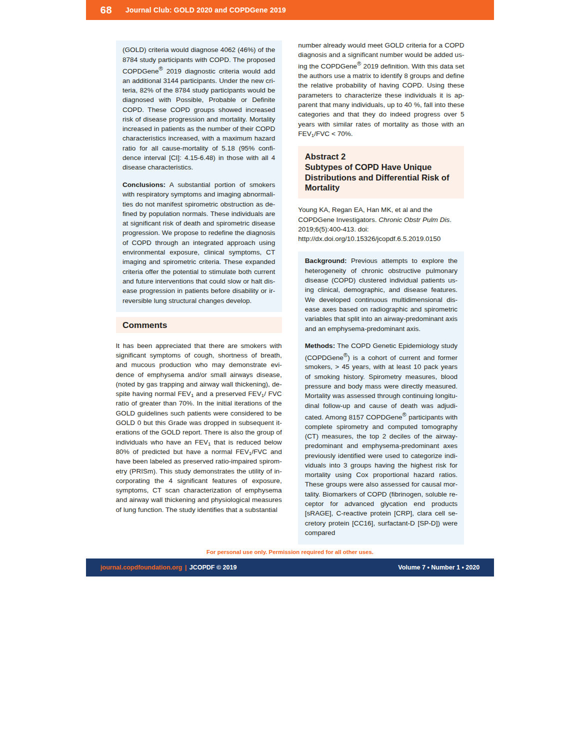68 Journal Club: GOLD 2020 and COPDGene 2019
(GOLD) criteria would diagnose 4062 (46%) of the 8784 study participants with COPD. The proposed COPDGene® 2019 diagnostic criteria would add an additional 3144 participants. Under the new criteria, 82% of the 8784 study participants would be diagnosed with Possible, Probable or Definite COPD. These COPD groups showed increased risk of disease progression and mortality. Mortality increased in patients as the number of their COPD characteristics increased, with a maximum hazard ratio for all cause-mortality of 5.18 (95% confidence interval [CI]: 4.15-6.48) in those with all 4 disease characteristics.
Conclusions: A substantial portion of smokers with respiratory symptoms and imaging abnormalities do not manifest spirometric obstruction as defined by population normals. These individuals are at significant risk of death and spirometric disease progression. We propose to redefine the diagnosis of COPD through an integrated approach using environmental exposure, clinical symptoms, CT imaging and spirometric criteria. These expanded criteria offer the potential to stimulate both current and future interventions that could slow or halt disease progression in patients before disability or irreversible lung structural changes develop.
Comments
It has been appreciated that there are smokers with significant symptoms of cough, shortness of breath, and mucous production who may demonstrate evidence of emphysema and/or small airways disease, (noted by gas trapping and airway wall thickening), despite having normal FEV1 and a preserved FEV1/ FVC ratio of greater than 70%. In the initial iterations of the GOLD guidelines such patients were considered to be GOLD 0 but this Grade was dropped in subsequent iterations of the GOLD report. There is also the group of individuals who have an FEV1 that is reduced below 80% of predicted but have a normal FEV1/FVC and have been labeled as preserved ratio-impaired spirometry (PRISm). This study demonstrates the utility of incorporating the 4 significant features of exposure, symptoms, CT scan characterization of emphysema and airway wall thickening and physiological measures of lung function. The study identifies that a substantial
number already would meet GOLD criteria for a COPD diagnosis and a significant number would be added using the COPDGene® 2019 definition. With this data set the authors use a matrix to identify 8 groups and define the relative probability of having COPD. Using these parameters to characterize these individuals it is apparent that many individuals, up to 40 %, fall into these categories and that they do indeed progress over 5 years with similar rates of mortality as those with an FEV1/FVC < 70%.
Abstract 2 Subtypes of COPD Have Unique Distributions and Differential Risk of Mortality
Young KA, Regan EA, Han MK, et al and the COPDGene Investigators. Chronic Obstr Pulm Dis. 2019;6(5):400-413. doi: http://dx.doi.org/10.15326/jcopdf.6.5.2019.0150
Background: Previous attempts to explore the heterogeneity of chronic obstructive pulmonary disease (COPD) clustered individual patients using clinical, demographic, and disease features. We developed continuous multidimensional disease axes based on radiographic and spirometric variables that split into an airway-predominant axis and an emphysema-predominant axis.
Methods: The COPD Genetic Epidemiology study (COPDGene®) is a cohort of current and former smokers, > 45 years, with at least 10 pack years of smoking history. Spirometry measures, blood pressure and body mass were directly measured. Mortality was assessed through continuing longitudinal follow-up and cause of death was adjudicated. Among 8157 COPDGene® participants with complete spirometry and computed tomography (CT) measures, the top 2 deciles of the airway-predominant and emphysema-predominant axes previously identified were used to categorize individuals into 3 groups having the highest risk for mortality using Cox proportional hazard ratios. These groups were also assessed for causal mortality. Biomarkers of COPD (fibrinogen, soluble receptor for advanced glycation end products [sRAGE], C-reactive protein [CRP], clara cell secretory protein [CC16], surfactant-D [SP-D]) were compared
For personal use only. Permission required for all other uses.
journal.copdfoundation.org | JCOPDF © 2019
Volume 7 • Number 1 • 2020